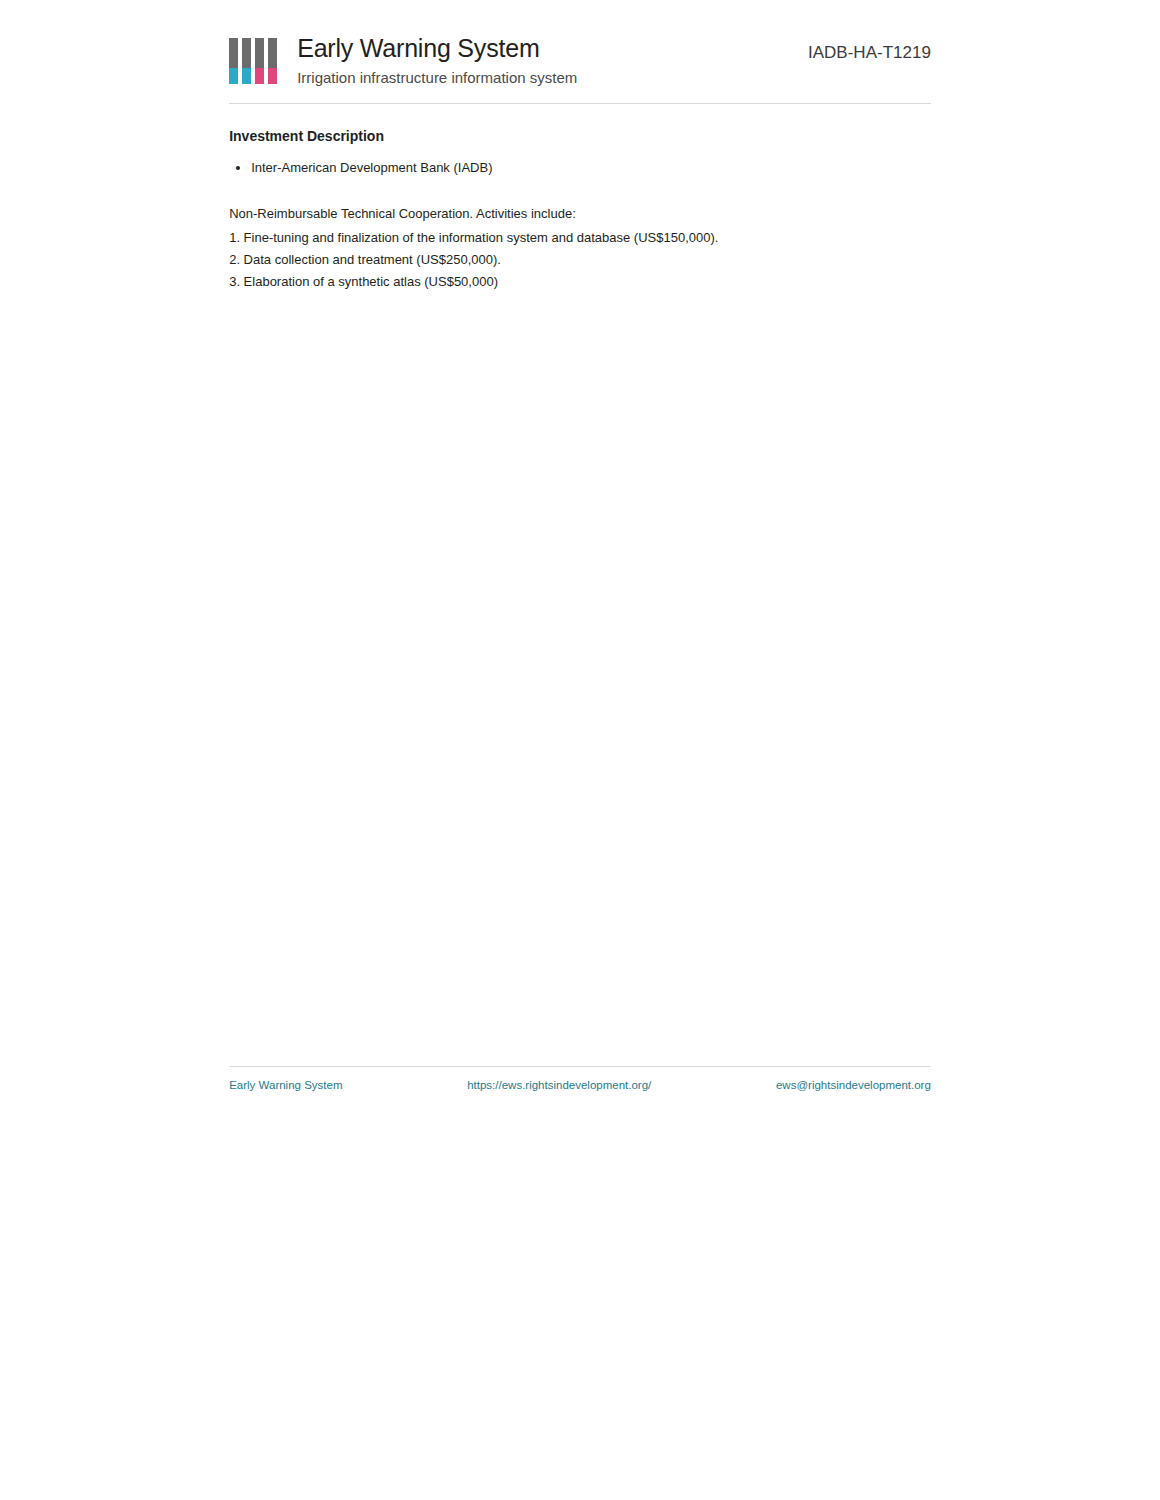Early Warning System
Irrigation infrastructure information system
IADB-HA-T1219
Investment Description
Inter-American Development Bank (IADB)
Non-Reimbursable Technical Cooperation. Activities include:
1. Fine-tuning and finalization of the information system and database (US$150,000).
2. Data collection and treatment (US$250,000).
3. Elaboration of a synthetic atlas (US$50,000)
Early Warning System
https://ews.rightsindevelopment.org/
ews@rightsindevelopment.org